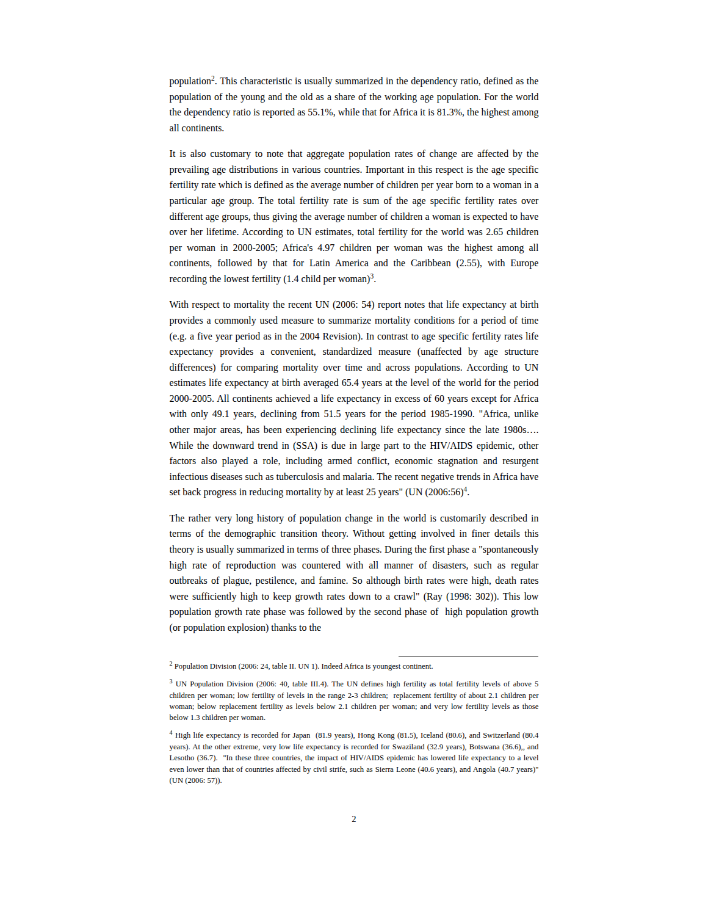population2. This characteristic is usually summarized in the dependency ratio, defined as the population of the young and the old as a share of the working age population. For the world the dependency ratio is reported as 55.1%, while that for Africa it is 81.3%, the highest among all continents.
It is also customary to note that aggregate population rates of change are affected by the prevailing age distributions in various countries. Important in this respect is the age specific fertility rate which is defined as the average number of children per year born to a woman in a particular age group. The total fertility rate is sum of the age specific fertility rates over different age groups, thus giving the average number of children a woman is expected to have over her lifetime. According to UN estimates, total fertility for the world was 2.65 children per woman in 2000-2005; Africa's 4.97 children per woman was the highest among all continents, followed by that for Latin America and the Caribbean (2.55), with Europe recording the lowest fertility (1.4 child per woman)3.
With respect to mortality the recent UN (2006: 54) report notes that life expectancy at birth provides a commonly used measure to summarize mortality conditions for a period of time (e.g. a five year period as in the 2004 Revision). In contrast to age specific fertility rates life expectancy provides a convenient, standardized measure (unaffected by age structure differences) for comparing mortality over time and across populations. According to UN estimates life expectancy at birth averaged 65.4 years at the level of the world for the period 2000-2005. All continents achieved a life expectancy in excess of 60 years except for Africa with only 49.1 years, declining from 51.5 years for the period 1985-1990. "Africa, unlike other major areas, has been experiencing declining life expectancy since the late 1980s…. While the downward trend in (SSA) is due in large part to the HIV/AIDS epidemic, other factors also played a role, including armed conflict, economic stagnation and resurgent infectious diseases such as tuberculosis and malaria. The recent negative trends in Africa have set back progress in reducing mortality by at least 25 years" (UN (2006:56)4.
The rather very long history of population change in the world is customarily described in terms of the demographic transition theory. Without getting involved in finer details this theory is usually summarized in terms of three phases. During the first phase a "spontaneously high rate of reproduction was countered with all manner of disasters, such as regular outbreaks of plague, pestilence, and famine. So although birth rates were high, death rates were sufficiently high to keep growth rates down to a crawl" (Ray (1998: 302)). This low population growth rate phase was followed by the second phase of high population growth (or population explosion) thanks to the
2 Population Division (2006: 24, table II. UN 1). Indeed Africa is youngest continent.
3 UN Population Division (2006: 40, table III.4). The UN defines high fertility as total fertility levels of above 5 children per woman; low fertility of levels in the range 2-3 children; replacement fertility of about 2.1 children per woman; below replacement fertility as levels below 2.1 children per woman; and very low fertility levels as those below 1.3 children per woman.
4 High life expectancy is recorded for Japan (81.9 years), Hong Kong (81.5), Iceland (80.6), and Switzerland (80.4 years). At the other extreme, very low life expectancy is recorded for Swaziland (32.9 years), Botswana (36.6),, and Lesotho (36.7). "In these three countries, the impact of HIV/AIDS epidemic has lowered life expectancy to a level even lower than that of countries affected by civil strife, such as Sierra Leone (40.6 years), and Angola (40.7 years)" (UN (2006: 57)).
2